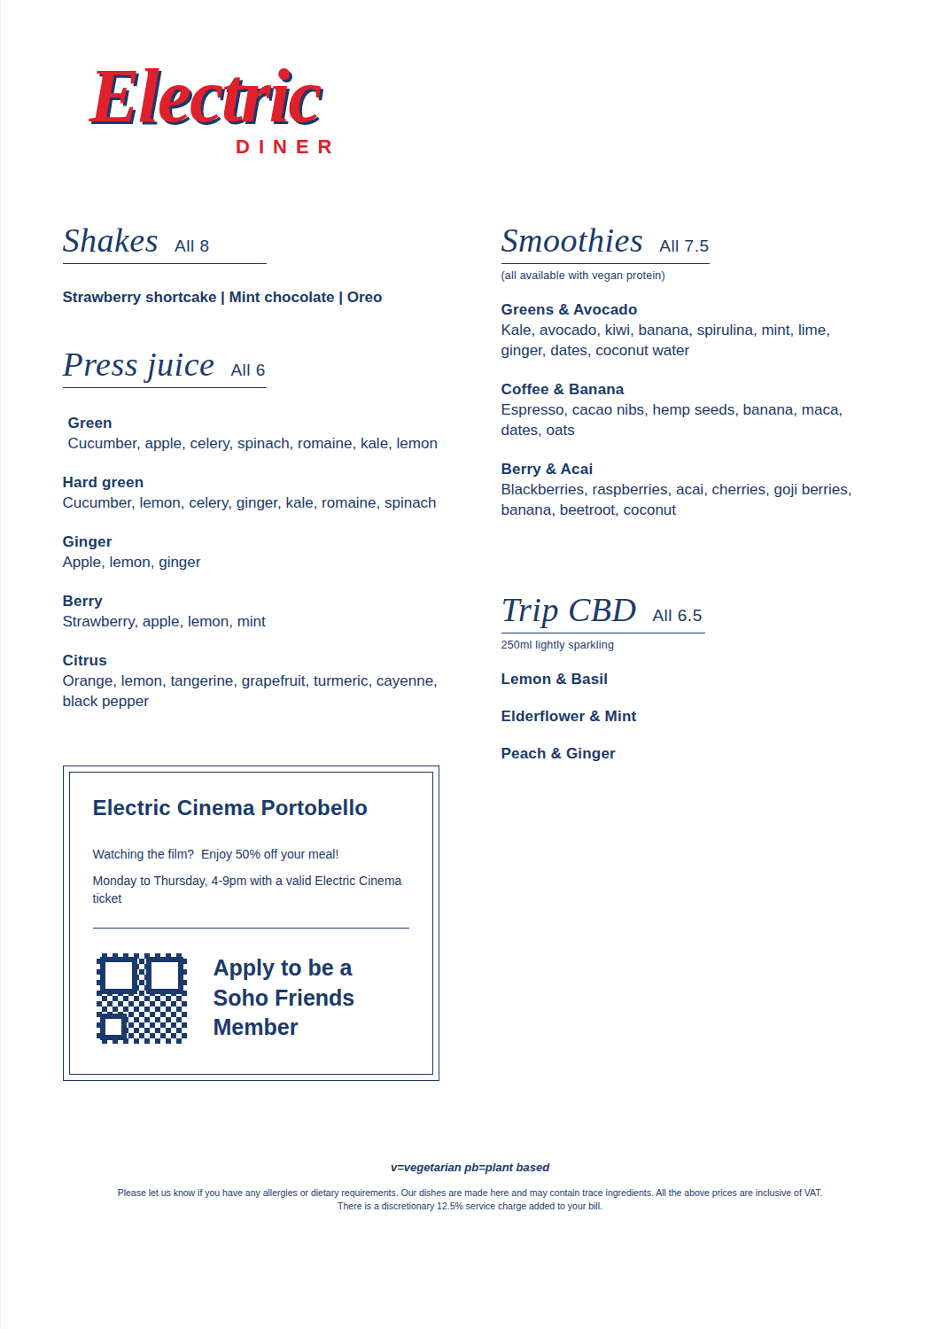Electric
DINER
Shakes
All 8
Strawberry shortcake | Mint chocolate | Oreo
Press juice
All 6
Green
Cucumber, apple, celery, spinach, romaine, kale, lemon
Hard green
Cucumber, lemon, celery, ginger, kale, romaine, spinach
Ginger
Apple, lemon, ginger
Berry
Strawberry, apple, lemon, mint
Citrus
Orange, lemon, tangerine, grapefruit, turmeric, cayenne, black pepper
Electric Cinema Portobello
Watching the film? Enjoy 50% off your meal!
Monday to Thursday, 4-9pm with a valid Electric Cinema ticket
Apply to be a
Soho Friends
Member
Smoothies
All 7.5
(all available with vegan protein)
Greens & Avocado
Kale, avocado, kiwi, banana, spirulina, mint, lime, ginger, dates, coconut water
Coffee & Banana
Espresso, cacao nibs, hemp seeds, banana, maca, dates, oats
Berry & Acai
Blackberries, raspberries, acai, cherries, goji berries, banana, beetroot, coconut
Trip CBD
All 6.5
250ml lightly sparkling
Lemon & Basil
Elderflower & Mint
Peach & Ginger
v=vegetarian pb=plant based
Please let us know if you have any allergies or dietary requirements. Our dishes are made here and may contain trace ingredients. All the above prices are inclusive of VAT.
There is a discretionary 12.5% service charge added to your bill.